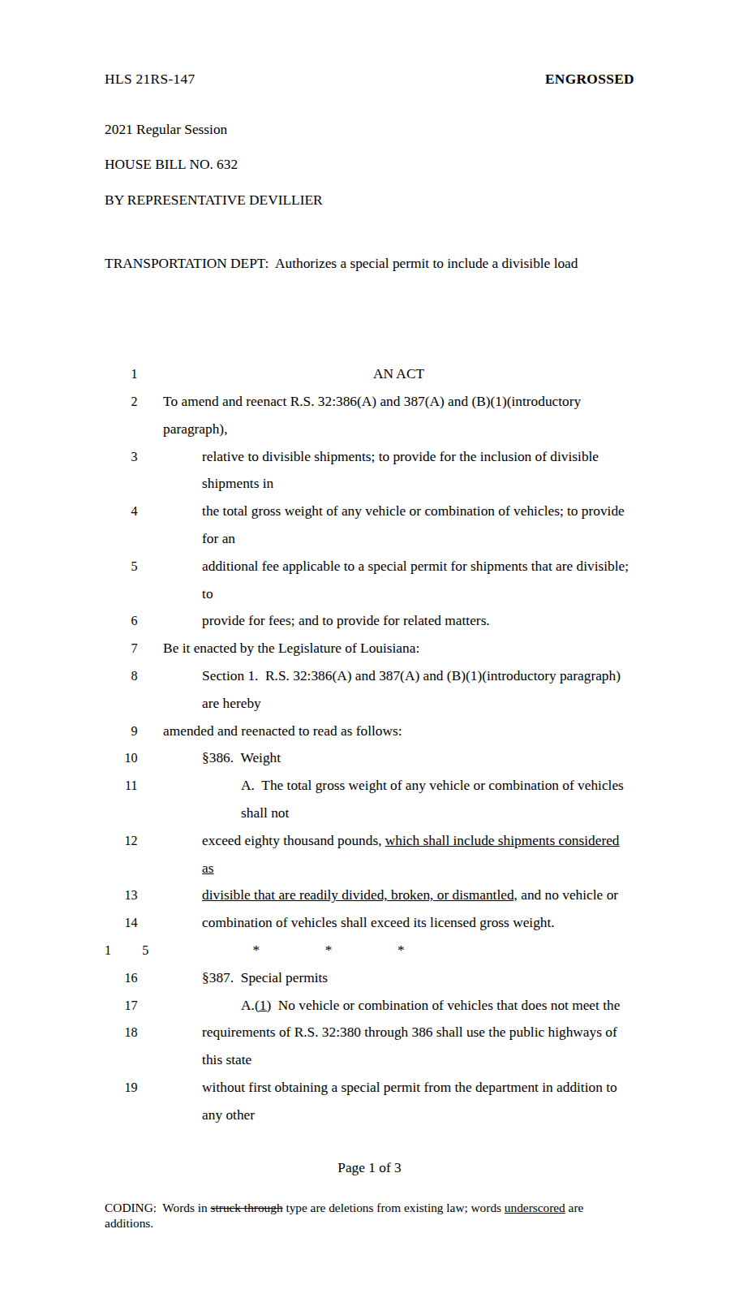HLS 21RS-147
ENGROSSED
2021 Regular Session
HOUSE BILL NO. 632
BY REPRESENTATIVE DEVILLIER
TRANSPORTATION DEPT: Authorizes a special permit to include a divisible load
AN ACT
To amend and reenact R.S. 32:386(A) and 387(A) and (B)(1)(introductory paragraph),
relative to divisible shipments; to provide for the inclusion of divisible shipments in
the total gross weight of any vehicle or combination of vehicles; to provide for an
additional fee applicable to a special permit for shipments that are divisible; to
provide for fees; and to provide for related matters.
Be it enacted by the Legislature of Louisiana:
Section 1. R.S. 32:386(A) and 387(A) and (B)(1)(introductory paragraph) are hereby
amended and reenacted to read as follows:
§386. Weight
A. The total gross weight of any vehicle or combination of vehicles shall not
exceed eighty thousand pounds, which shall include shipments considered as
divisible that are readily divided, broken, or dismantled, and no vehicle or
combination of vehicles shall exceed its licensed gross weight.
* * *
§387. Special permits
A.(1) No vehicle or combination of vehicles that does not meet the
requirements of R.S. 32:380 through 386 shall use the public highways of this state
without first obtaining a special permit from the department in addition to any other
Page 1 of 3
CODING: Words in struck through type are deletions from existing law; words underscored are additions.